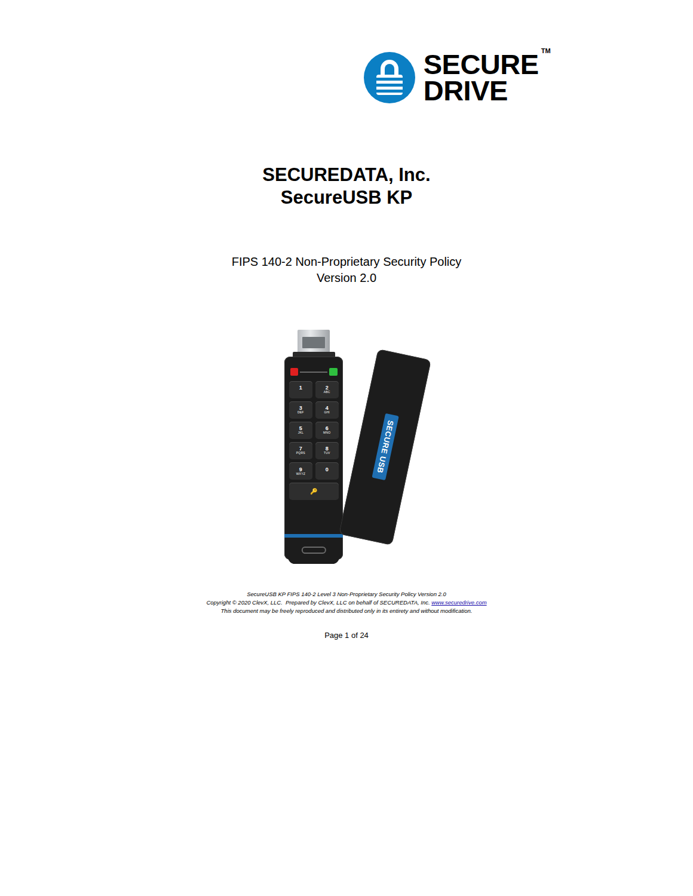TM
SECURE
DRIVE
SECUREDATA, Inc.
SecureUSB KP
FIPS 140-2 Non-Proprietary Security Policy
Version 2.0
1
2 ABC
3 DEF
4 GHI
5 JKL
6 MNO
7 PQRS
8 TUV
9 WXYZ
0
🔑
SECURE USB
SecureUSB KP FIPS 140-2 Level 3 Non-Proprietary Security Policy Version 2.0
Copyright © 2020 ClevX, LLC. Prepared by ClevX, LLC on behalf of SECUREDATA, Inc. www.securedrive.com
This document may be freely reproduced and distributed only in its entirety and without modification.
Page 1 of 24